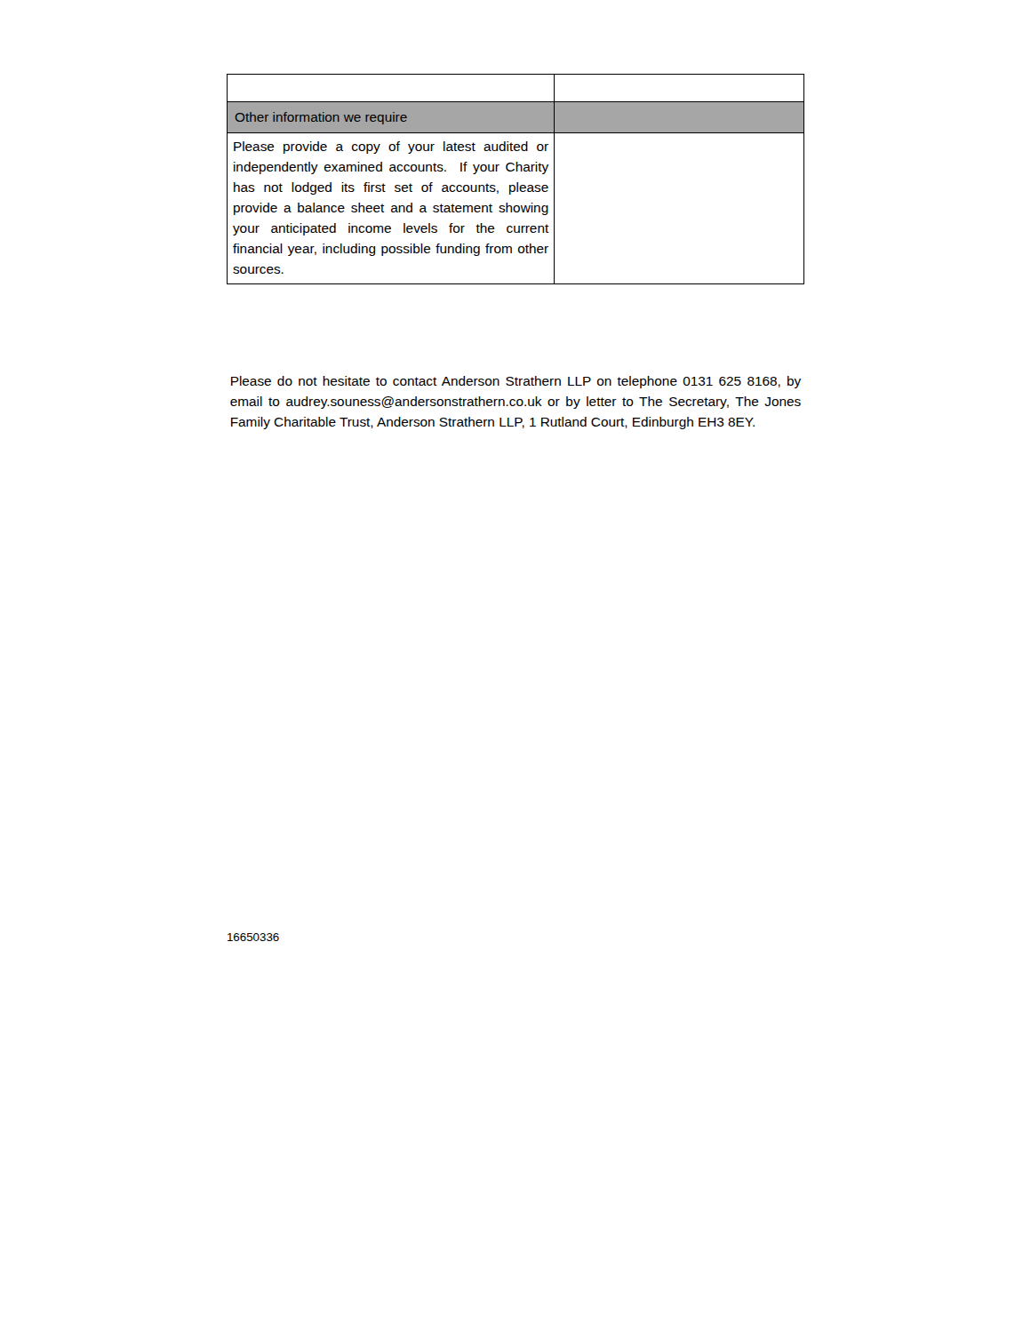| Other information we require | |
| Please provide a copy of your latest audited or independently examined accounts. If your Charity has not lodged its first set of accounts, please provide a balance sheet and a statement showing your anticipated income levels for the current financial year, including possible funding from other sources. | |
Please do not hesitate to contact Anderson Strathern LLP on telephone 0131 625 8168, by email to audrey.souness@andersonstrathern.co.uk or by letter to The Secretary, The Jones Family Charitable Trust, Anderson Strathern LLP, 1 Rutland Court, Edinburgh EH3 8EY.
16650336